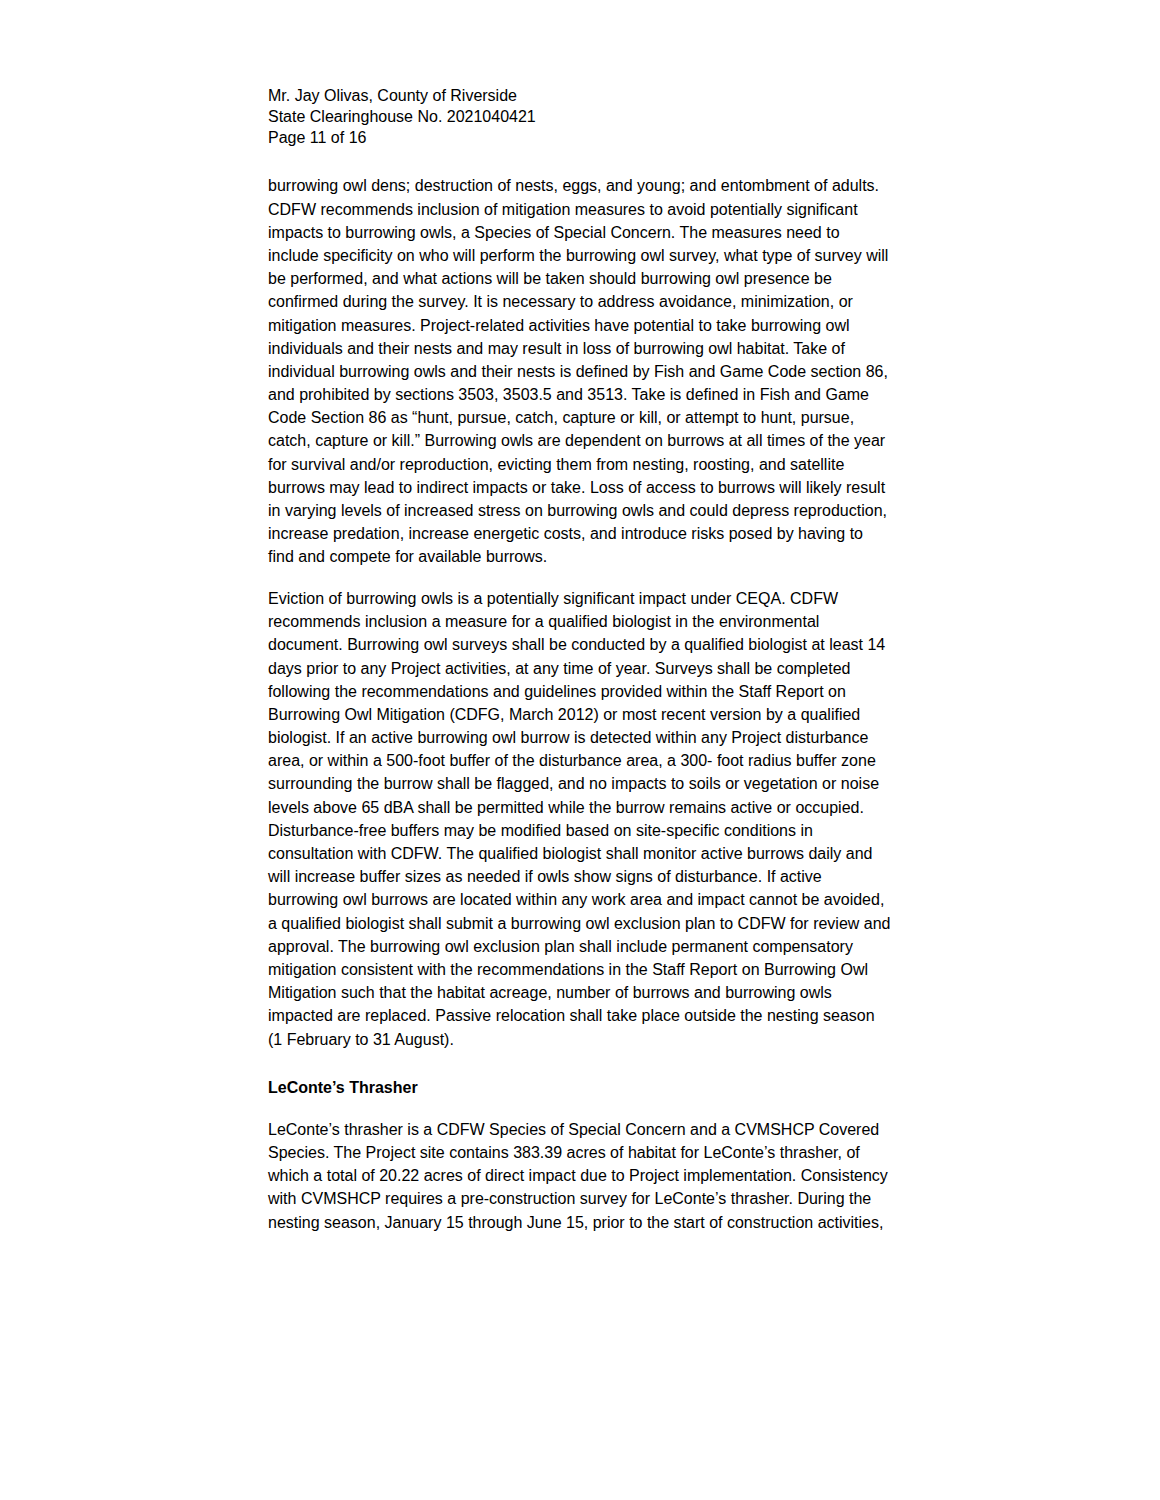Mr. Jay Olivas, County of Riverside
State Clearinghouse No. 2021040421
Page 11 of 16
burrowing owl dens; destruction of nests, eggs, and young; and entombment of adults. CDFW recommends inclusion of mitigation measures to avoid potentially significant impacts to burrowing owls, a Species of Special Concern. The measures need to include specificity on who will perform the burrowing owl survey, what type of survey will be performed, and what actions will be taken should burrowing owl presence be confirmed during the survey. It is necessary to address avoidance, minimization, or mitigation measures. Project-related activities have potential to take burrowing owl individuals and their nests and may result in loss of burrowing owl habitat. Take of individual burrowing owls and their nests is defined by Fish and Game Code section 86, and prohibited by sections 3503, 3503.5 and 3513. Take is defined in Fish and Game Code Section 86 as “hunt, pursue, catch, capture or kill, or attempt to hunt, pursue, catch, capture or kill.” Burrowing owls are dependent on burrows at all times of the year for survival and/or reproduction, evicting them from nesting, roosting, and satellite burrows may lead to indirect impacts or take. Loss of access to burrows will likely result in varying levels of increased stress on burrowing owls and could depress reproduction, increase predation, increase energetic costs, and introduce risks posed by having to find and compete for available burrows.
Eviction of burrowing owls is a potentially significant impact under CEQA. CDFW recommends inclusion a measure for a qualified biologist in the environmental document. Burrowing owl surveys shall be conducted by a qualified biologist at least 14 days prior to any Project activities, at any time of year. Surveys shall be completed following the recommendations and guidelines provided within the Staff Report on Burrowing Owl Mitigation (CDFG, March 2012) or most recent version by a qualified biologist. If an active burrowing owl burrow is detected within any Project disturbance area, or within a 500-foot buffer of the disturbance area, a 300- foot radius buffer zone surrounding the burrow shall be flagged, and no impacts to soils or vegetation or noise levels above 65 dBA shall be permitted while the burrow remains active or occupied. Disturbance-free buffers may be modified based on site-specific conditions in consultation with CDFW. The qualified biologist shall monitor active burrows daily and will increase buffer sizes as needed if owls show signs of disturbance. If active burrowing owl burrows are located within any work area and impact cannot be avoided, a qualified biologist shall submit a burrowing owl exclusion plan to CDFW for review and approval. The burrowing owl exclusion plan shall include permanent compensatory mitigation consistent with the recommendations in the Staff Report on Burrowing Owl Mitigation such that the habitat acreage, number of burrows and burrowing owls impacted are replaced. Passive relocation shall take place outside the nesting season (1 February to 31 August).
LeConte’s Thrasher
LeConte’s thrasher is a CDFW Species of Special Concern and a CVMSHCP Covered Species. The Project site contains 383.39 acres of habitat for LeConte’s thrasher, of which a total of 20.22 acres of direct impact due to Project implementation. Consistency with CVMSHCP requires a pre-construction survey for LeConte’s thrasher. During the nesting season, January 15 through June 15, prior to the start of construction activities,